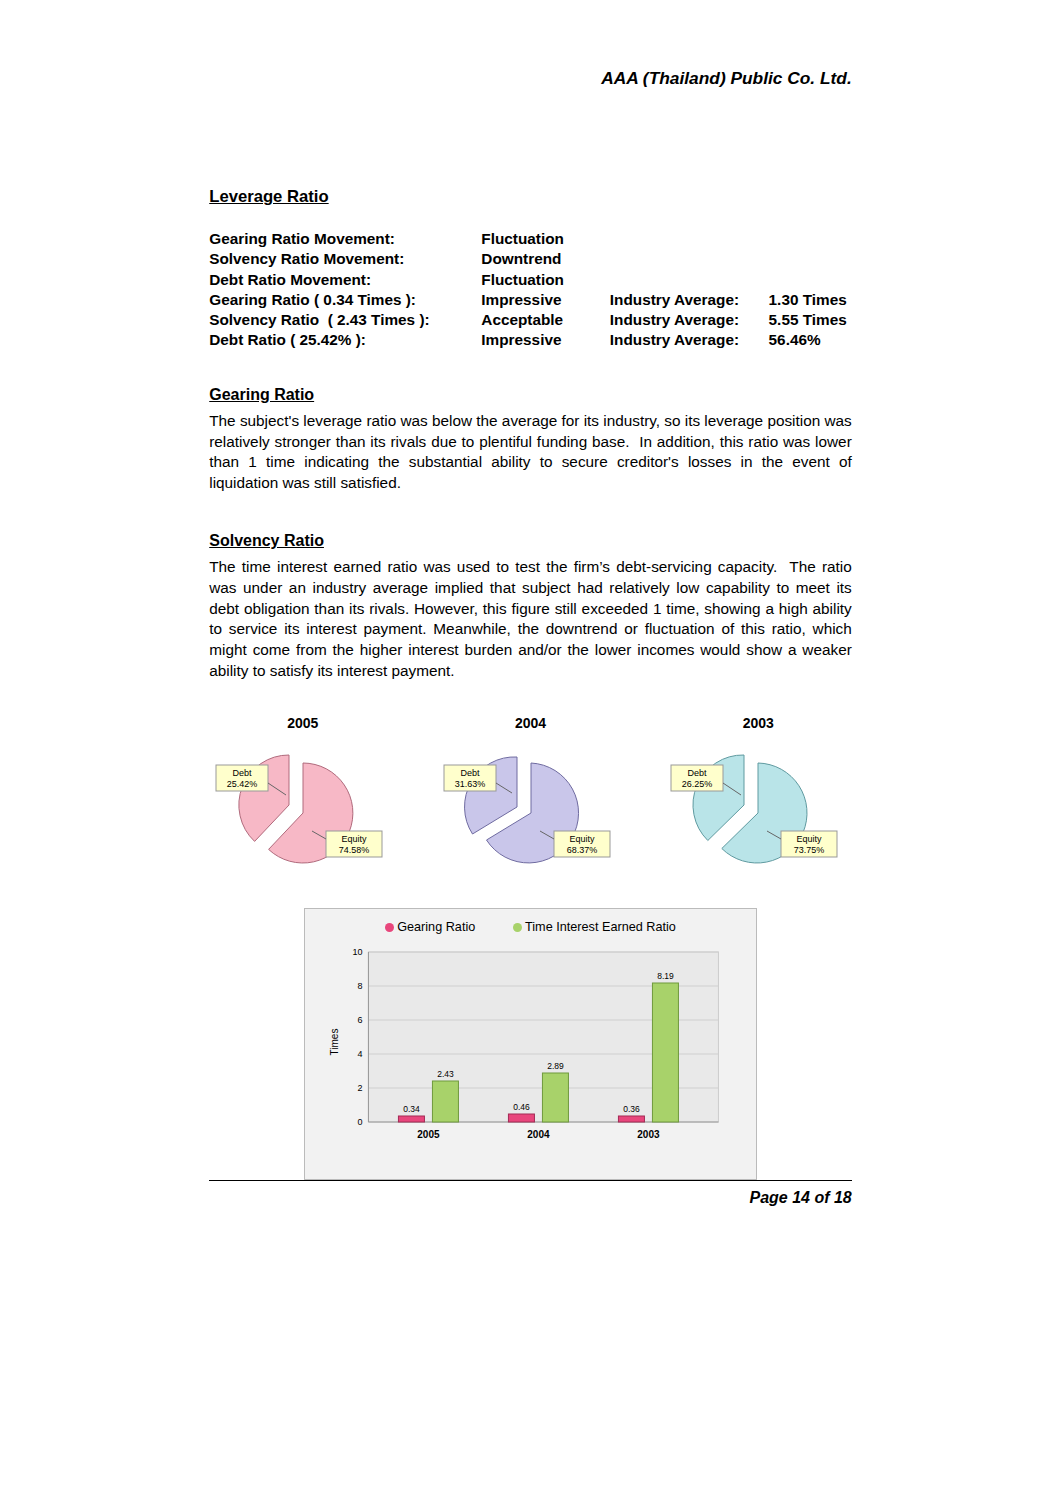AAA (Thailand) Public Co. Ltd.
Leverage Ratio
| Gearing Ratio Movement: | Fluctuation | | |
| Solvency Ratio Movement: | Downtrend | | |
| Debt Ratio Movement: | Fluctuation | | |
| Gearing Ratio ( 0.34 Times ): | Impressive | Industry Average: | 1.30 Times |
| Solvency Ratio ( 2.43 Times ): | Acceptable | Industry Average: | 5.55 Times |
| Debt Ratio ( 25.42% ): | Impressive | Industry Average: | 56.46% |
Gearing Ratio
The subject's leverage ratio was below the average for its industry, so its leverage position was relatively stronger than its rivals due to plentiful funding base. In addition, this ratio was lower than 1 time indicating the substantial ability to secure creditor's losses in the event of liquidation was still satisfied.
Solvency Ratio
The time interest earned ratio was used to test the firm’s debt-servicing capacity. The ratio was under an industry average implied that subject had relatively low capability to meet its debt obligation than its rivals. However, this figure still exceeded 1 time, showing a high ability to service its interest payment. Meanwhile, the downtrend or fluctuation of this ratio, which might come from the higher interest burden and/or the lower incomes would show a weaker ability to satisfy its interest payment.
2005
Debt 25.42% Equity 74.58%
2004
Debt 31.63% Equity 68.37%
2003
Debt 26.25% Equity 73.75%
Gearing Ratio Time Interest Earned Ratio
0 2 4 6 8 10 Times 0.34 2.43 2005 0.46 2.89 2004 0.36 8.19 2003
Page 14 of 18